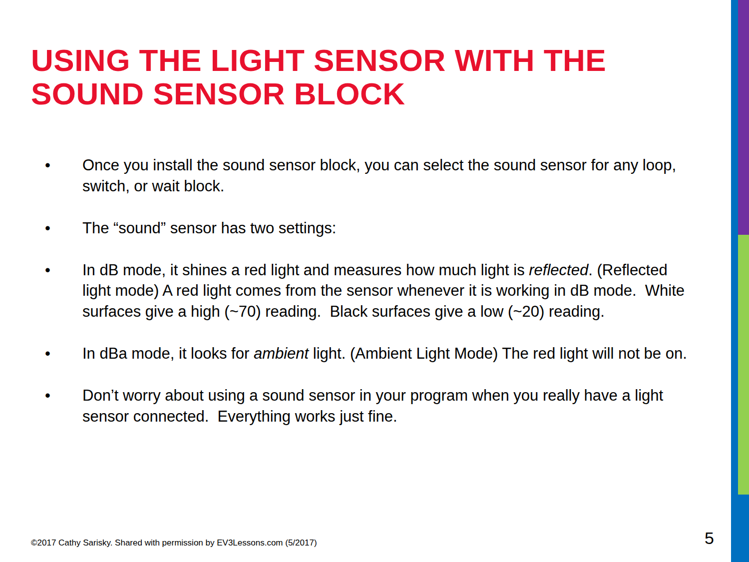Using the Light Sensor with the Sound Sensor Block
Once you install the sound sensor block, you can select the sound sensor for any loop, switch, or wait block.
The “sound” sensor has two settings:
In dB mode, it shines a red light and measures how much light is reflected. (Reflected light mode) A red light comes from the sensor whenever it is working in dB mode. White surfaces give a high (~70) reading. Black surfaces give a low (~20) reading.
In dBa mode, it looks for ambient light. (Ambient Light Mode) The red light will not be on.
Don’t worry about using a sound sensor in your program when you really have a light sensor connected. Everything works just fine.
©2017 Cathy Sarisky. Shared with permission by EV3Lessons.com (5/2017)
5